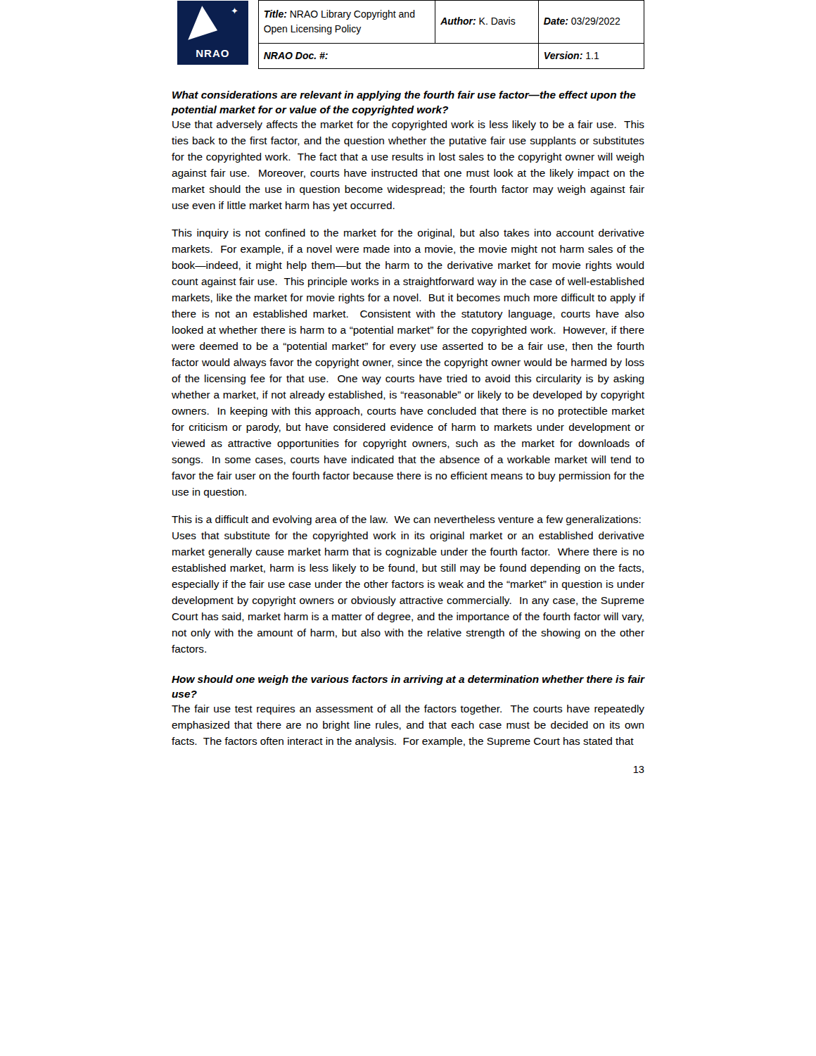| ✦ NRAO | Title: NRAO Library Copyright and Open Licensing Policy | Author: K. Davis | Date: 03/29/2022 |
| NRAO Doc. #: | Version: 1.1 |
What considerations are relevant in applying the fourth fair use factor—the effect upon the potential market for or value of the copyrighted work?
Use that adversely affects the market for the copyrighted work is less likely to be a fair use. This ties back to the first factor, and the question whether the putative fair use supplants or substitutes for the copyrighted work. The fact that a use results in lost sales to the copyright owner will weigh against fair use. Moreover, courts have instructed that one must look at the likely impact on the market should the use in question become widespread; the fourth factor may weigh against fair use even if little market harm has yet occurred.
This inquiry is not confined to the market for the original, but also takes into account derivative markets. For example, if a novel were made into a movie, the movie might not harm sales of the book—indeed, it might help them—but the harm to the derivative market for movie rights would count against fair use. This principle works in a straightforward way in the case of well-established markets, like the market for movie rights for a novel. But it becomes much more difficult to apply if there is not an established market. Consistent with the statutory language, courts have also looked at whether there is harm to a “potential market” for the copyrighted work. However, if there were deemed to be a “potential market” for every use asserted to be a fair use, then the fourth factor would always favor the copyright owner, since the copyright owner would be harmed by loss of the licensing fee for that use. One way courts have tried to avoid this circularity is by asking whether a market, if not already established, is “reasonable” or likely to be developed by copyright owners. In keeping with this approach, courts have concluded that there is no protectible market for criticism or parody, but have considered evidence of harm to markets under development or viewed as attractive opportunities for copyright owners, such as the market for downloads of songs. In some cases, courts have indicated that the absence of a workable market will tend to favor the fair user on the fourth factor because there is no efficient means to buy permission for the use in question.
This is a difficult and evolving area of the law. We can nevertheless venture a few generalizations: Uses that substitute for the copyrighted work in its original market or an established derivative market generally cause market harm that is cognizable under the fourth factor. Where there is no established market, harm is less likely to be found, but still may be found depending on the facts, especially if the fair use case under the other factors is weak and the “market” in question is under development by copyright owners or obviously attractive commercially. In any case, the Supreme Court has said, market harm is a matter of degree, and the importance of the fourth factor will vary, not only with the amount of harm, but also with the relative strength of the showing on the other factors.
How should one weigh the various factors in arriving at a determination whether there is fair use?
The fair use test requires an assessment of all the factors together. The courts have repeatedly emphasized that there are no bright line rules, and that each case must be decided on its own facts. The factors often interact in the analysis. For example, the Supreme Court has stated that
13